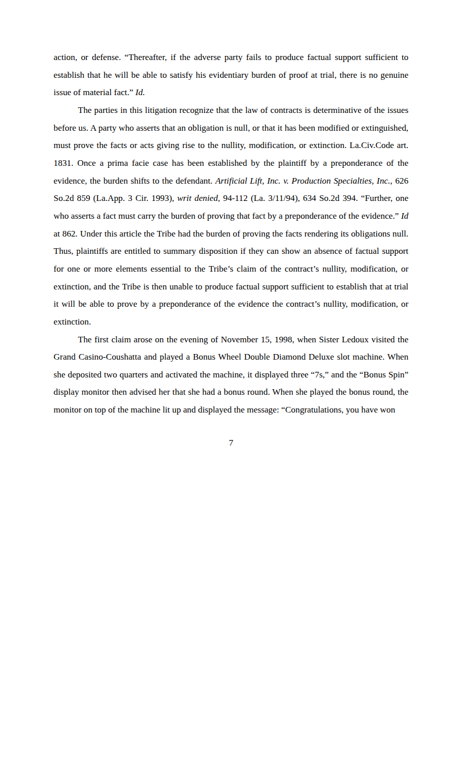action, or defense. “Thereafter, if the adverse party fails to produce factual support sufficient to establish that he will be able to satisfy his evidentiary burden of proof at trial, there is no genuine issue of material fact.” Id.
The parties in this litigation recognize that the law of contracts is determinative of the issues before us. A party who asserts that an obligation is null, or that it has been modified or extinguished, must prove the facts or acts giving rise to the nullity, modification, or extinction. La.Civ.Code art. 1831. Once a prima facie case has been established by the plaintiff by a preponderance of the evidence, the burden shifts to the defendant. Artificial Lift, Inc. v. Production Specialties, Inc., 626 So.2d 859 (La.App. 3 Cir. 1993), writ denied, 94-112 (La. 3/11/94), 634 So.2d 394. “Further, one who asserts a fact must carry the burden of proving that fact by a preponderance of the evidence.” Id at 862. Under this article the Tribe had the burden of proving the facts rendering its obligations null. Thus, plaintiffs are entitled to summary disposition if they can show an absence of factual support for one or more elements essential to the Tribe’s claim of the contract’s nullity, modification, or extinction, and the Tribe is then unable to produce factual support sufficient to establish that at trial it will be able to prove by a preponderance of the evidence the contract’s nullity, modification, or extinction.
The first claim arose on the evening of November 15, 1998, when Sister Ledoux visited the Grand Casino-Coushatta and played a Bonus Wheel Double Diamond Deluxe slot machine. When she deposited two quarters and activated the machine, it displayed three “7s,” and the “Bonus Spin” display monitor then advised her that she had a bonus round. When she played the bonus round, the monitor on top of the machine lit up and displayed the message: “Congratulations, you have won
7